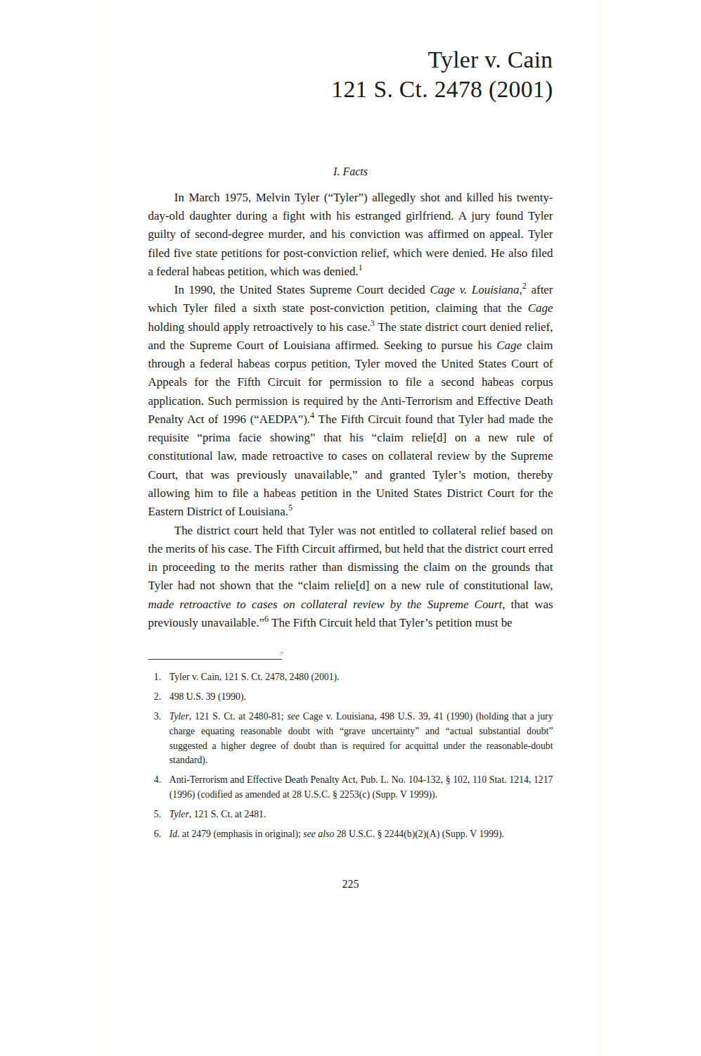Tyler v. Cain 121 S. Ct. 2478 (2001)
I. Facts
In March 1975, Melvin Tyler (“Tyler”) allegedly shot and killed his twenty-day-old daughter during a fight with his estranged girlfriend. A jury found Tyler guilty of second-degree murder, and his conviction was affirmed on appeal. Tyler filed five state petitions for post-conviction relief, which were denied. He also filed a federal habeas petition, which was denied.1
In 1990, the United States Supreme Court decided Cage v. Louisiana,2 after which Tyler filed a sixth state post-conviction petition, claiming that the Cage holding should apply retroactively to his case.3 The state district court denied relief, and the Supreme Court of Louisiana affirmed. Seeking to pursue his Cage claim through a federal habeas corpus petition, Tyler moved the United States Court of Appeals for the Fifth Circuit for permission to file a second habeas corpus application. Such permission is required by the Anti-Terrorism and Effective Death Penalty Act of 1996 (“AEDPA”).4 The Fifth Circuit found that Tyler had made the requisite “prima facie showing” that his “claim relie[d] on a new rule of constitutional law, made retroactive to cases on collateral review by the Supreme Court, that was previously unavailable,” and granted Tyler’s motion, thereby allowing him to file a habeas petition in the United States District Court for the Eastern District of Louisiana.5
The district court held that Tyler was not entitled to collateral relief based on the merits of his case. The Fifth Circuit affirmed, but held that the district court erred in proceeding to the merits rather than dismissing the claim on the grounds that Tyler had not shown that the “claim relie[d] on a new rule of constitutional law, made retroactive to cases on collateral review by the Supreme Court, that was previously unavailable.”6 The Fifth Circuit held that Tyler’s petition must be
Tyler v. Cain, 121 S. Ct. 2478, 2480 (2001).
498 U.S. 39 (1990).
Tyler, 121 S. Ct. at 2480-81; see Cage v. Louisiana, 498 U.S. 39, 41 (1990) (holding that a jury charge equating reasonable doubt with “grave uncertainty” and “actual substantial doubt” suggested a higher degree of doubt than is required for acquittal under the reasonable-doubt standard).
Anti-Terrorism and Effective Death Penalty Act, Pub. L. No. 104-132, § 102, 110 Stat. 1214, 1217 (1996) (codified as amended at 28 U.S.C. § 2253(c) (Supp. V 1999)).
Tyler, 121 S. Ct. at 2481.
Id. at 2479 (emphasis in original); see also 28 U.S.C. § 2244(b)(2)(A) (Supp. V 1999).
225